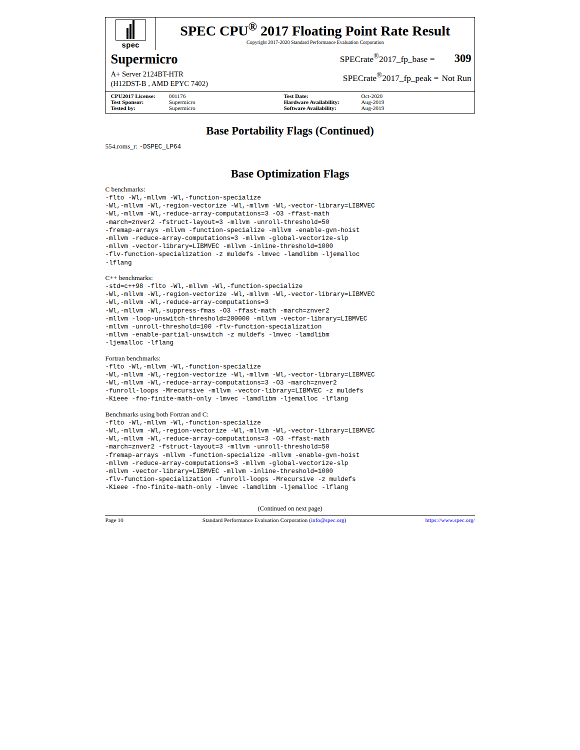spec
SPEC CPU® 2017 Floating Point Rate Result
Copyright 2017-2020 Standard Performance Evaluation Corporation
Supermicro
A+ Server 2124BT-HTR
(H12DST-B , AMD EPYC 7402)
SPECrate®2017_fp_base = 309
SPECrate®2017_fp_peak = Not Run
CPU2017 License: 001176
Test Sponsor: Supermicro
Tested by: Supermicro
Test Date: Oct-2020
Hardware Availability: Aug-2019
Software Availability: Aug-2019
Base Portability Flags (Continued)
554.roms_r: -DSPEC_LP64
Base Optimization Flags
C benchmarks:
-flto -Wl,-mllvm -Wl,-function-specialize
-Wl,-mllvm -Wl,-region-vectorize -Wl,-mllvm -Wl,-vector-library=LIBMVEC
-Wl,-mllvm -Wl,-reduce-array-computations=3 -O3 -ffast-math
-march=znver2 -fstruct-layout=3 -mllvm -unroll-threshold=50
-fremap-arrays -mllvm -function-specialize -mllvm -enable-gvn-hoist
-mllvm -reduce-array-computations=3 -mllvm -global-vectorize-slp
-mllvm -vector-library=LIBMVEC -mllvm -inline-threshold=1000
-flv-function-specialization -z muldefs -lmvec -lamdlibm -ljemalloc
-lflang
C++ benchmarks:
-std=c++98 -flto -Wl,-mllvm -Wl,-function-specialize
-Wl,-mllvm -Wl,-region-vectorize -Wl,-mllvm -Wl,-vector-library=LIBMVEC
-Wl,-mllvm -Wl,-reduce-array-computations=3
-Wl,-mllvm -Wl,-suppress-fmas -O3 -ffast-math -march=znver2
-mllvm -loop-unswitch-threshold=200000 -mllvm -vector-library=LIBMVEC
-mllvm -unroll-threshold=100 -flv-function-specialization
-mllvm -enable-partial-unswitch -z muldefs -lmvec -lamdlibm
-ljemalloc -lflang
Fortran benchmarks:
-flto -Wl,-mllvm -Wl,-function-specialize
-Wl,-mllvm -Wl,-region-vectorize -Wl,-mllvm -Wl,-vector-library=LIBMVEC
-Wl,-mllvm -Wl,-reduce-array-computations=3 -O3 -march=znver2
-funroll-loops -Mrecursive -mllvm -vector-library=LIBMVEC -z muldefs
-Kieee -fno-finite-math-only -lmvec -lamdlibm -ljemalloc -lflang
Benchmarks using both Fortran and C:
-flto -Wl,-mllvm -Wl,-function-specialize
-Wl,-mllvm -Wl,-region-vectorize -Wl,-mllvm -Wl,-vector-library=LIBMVEC
-Wl,-mllvm -Wl,-reduce-array-computations=3 -O3 -ffast-math
-march=znver2 -fstruct-layout=3 -mllvm -unroll-threshold=50
-fremap-arrays -mllvm -function-specialize -mllvm -enable-gvn-hoist
-mllvm -reduce-array-computations=3 -mllvm -global-vectorize-slp
-mllvm -vector-library=LIBMVEC -mllvm -inline-threshold=1000
-flv-function-specialization -funroll-loops -Mrecursive -z muldefs
-Kieee -fno-finite-math-only -lmvec -lamdlibm -ljemalloc -lflang
(Continued on next page)
Page 10
Standard Performance Evaluation Corporation (info@spec.org)
https://www.spec.org/